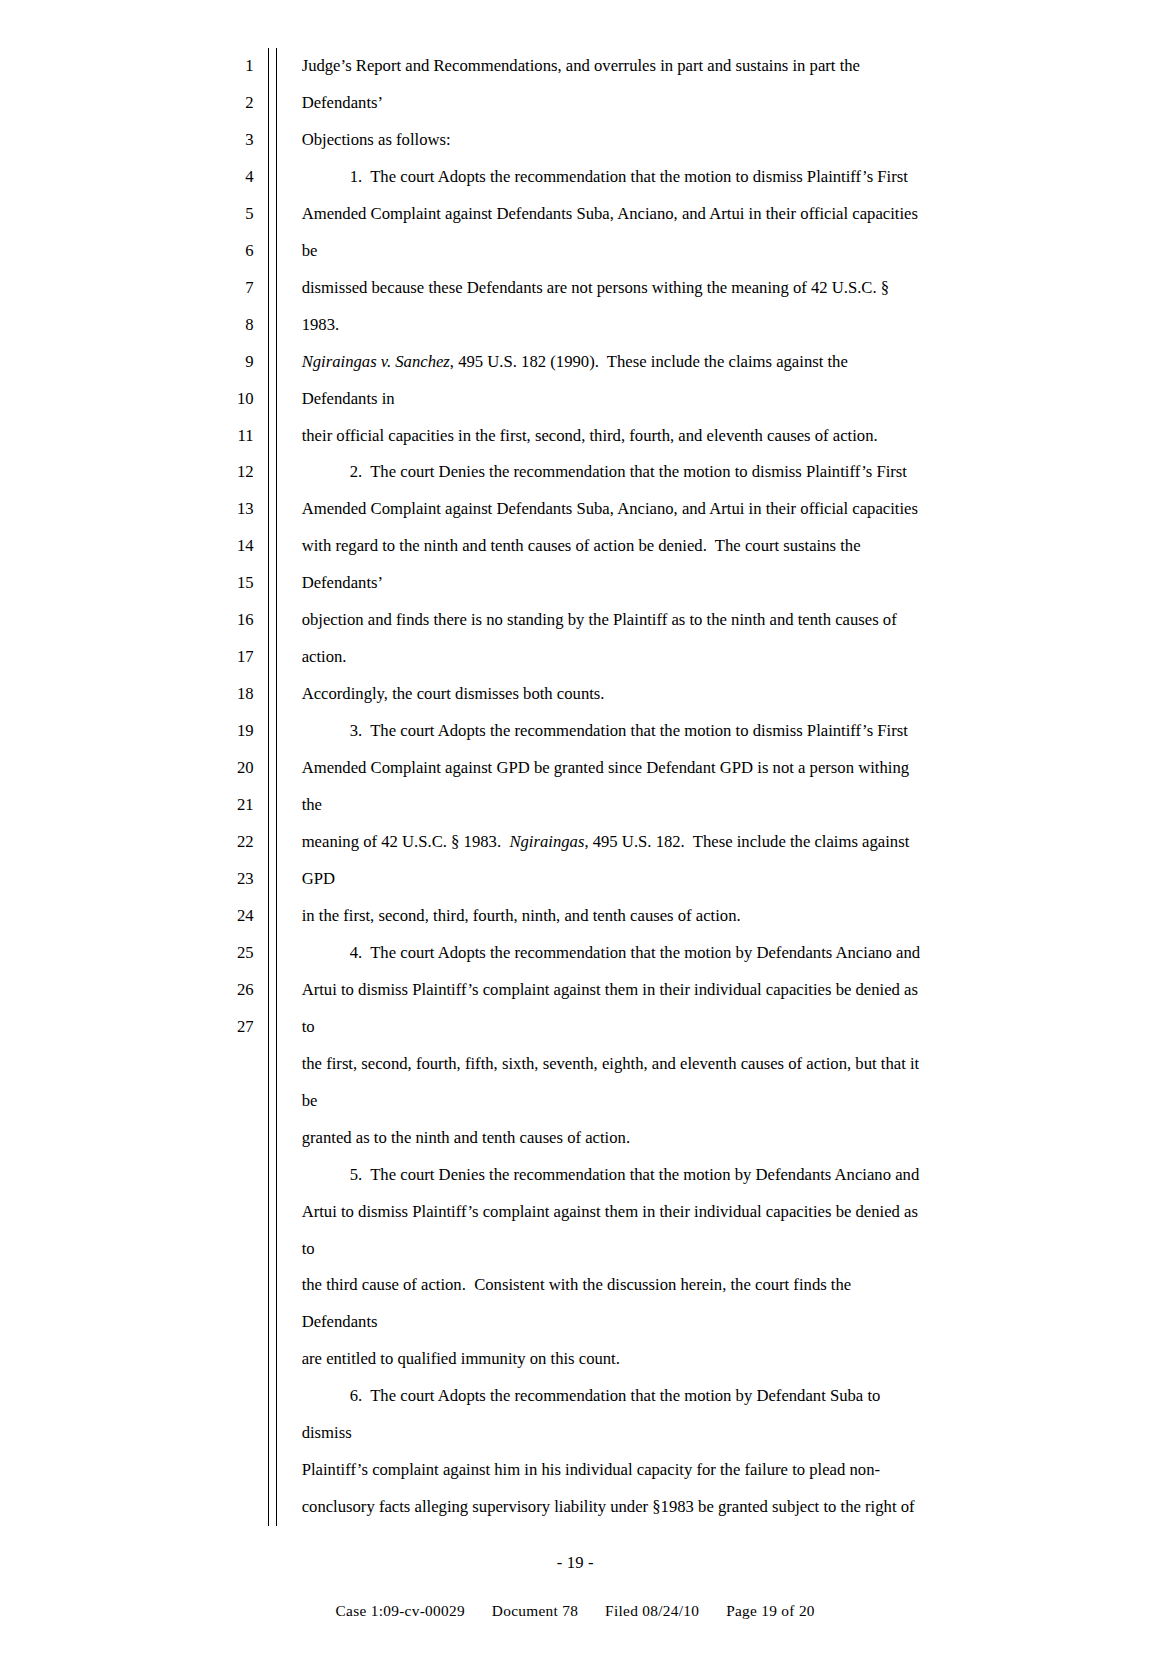1
2
3
4
5
6
7
8
9
10
11
12
13
14
15
16
17
18
19
20
21
22
23
24
25
26
27
Judge’s Report and Recommendations, and overrules in part and sustains in part the Defendants’
Objections as follows:
1. The court Adopts the recommendation that the motion to dismiss Plaintiff’s First
Amended Complaint against Defendants Suba, Anciano, and Artui in their official capacities be
dismissed because these Defendants are not persons withing the meaning of 42 U.S.C. § 1983.
Ngiraingas v. Sanchez, 495 U.S. 182 (1990). These include the claims against the Defendants in
their official capacities in the first, second, third, fourth, and eleventh causes of action.
2. The court Denies the recommendation that the motion to dismiss Plaintiff’s First
Amended Complaint against Defendants Suba, Anciano, and Artui in their official capacities
with regard to the ninth and tenth causes of action be denied. The court sustains the Defendants’
objection and finds there is no standing by the Plaintiff as to the ninth and tenth causes of action.
Accordingly, the court dismisses both counts.
3. The court Adopts the recommendation that the motion to dismiss Plaintiff’s First
Amended Complaint against GPD be granted since Defendant GPD is not a person withing the
meaning of 42 U.S.C. § 1983. Ngiraingas, 495 U.S. 182. These include the claims against GPD
in the first, second, third, fourth, ninth, and tenth causes of action.
4. The court Adopts the recommendation that the motion by Defendants Anciano and
Artui to dismiss Plaintiff’s complaint against them in their individual capacities be denied as to
the first, second, fourth, fifth, sixth, seventh, eighth, and eleventh causes of action, but that it be
granted as to the ninth and tenth causes of action.
5. The court Denies the recommendation that the motion by Defendants Anciano and
Artui to dismiss Plaintiff’s complaint against them in their individual capacities be denied as to
the third cause of action. Consistent with the discussion herein, the court finds the Defendants
are entitled to qualified immunity on this count.
6. The court Adopts the recommendation that the motion by Defendant Suba to dismiss
Plaintiff’s complaint against him in his individual capacity for the failure to plead non-
conclusory facts alleging supervisory liability under §1983 be granted subject to the right of
- 19 -
Case 1:09-cv-00029 Document 78 Filed 08/24/10 Page 19 of 20